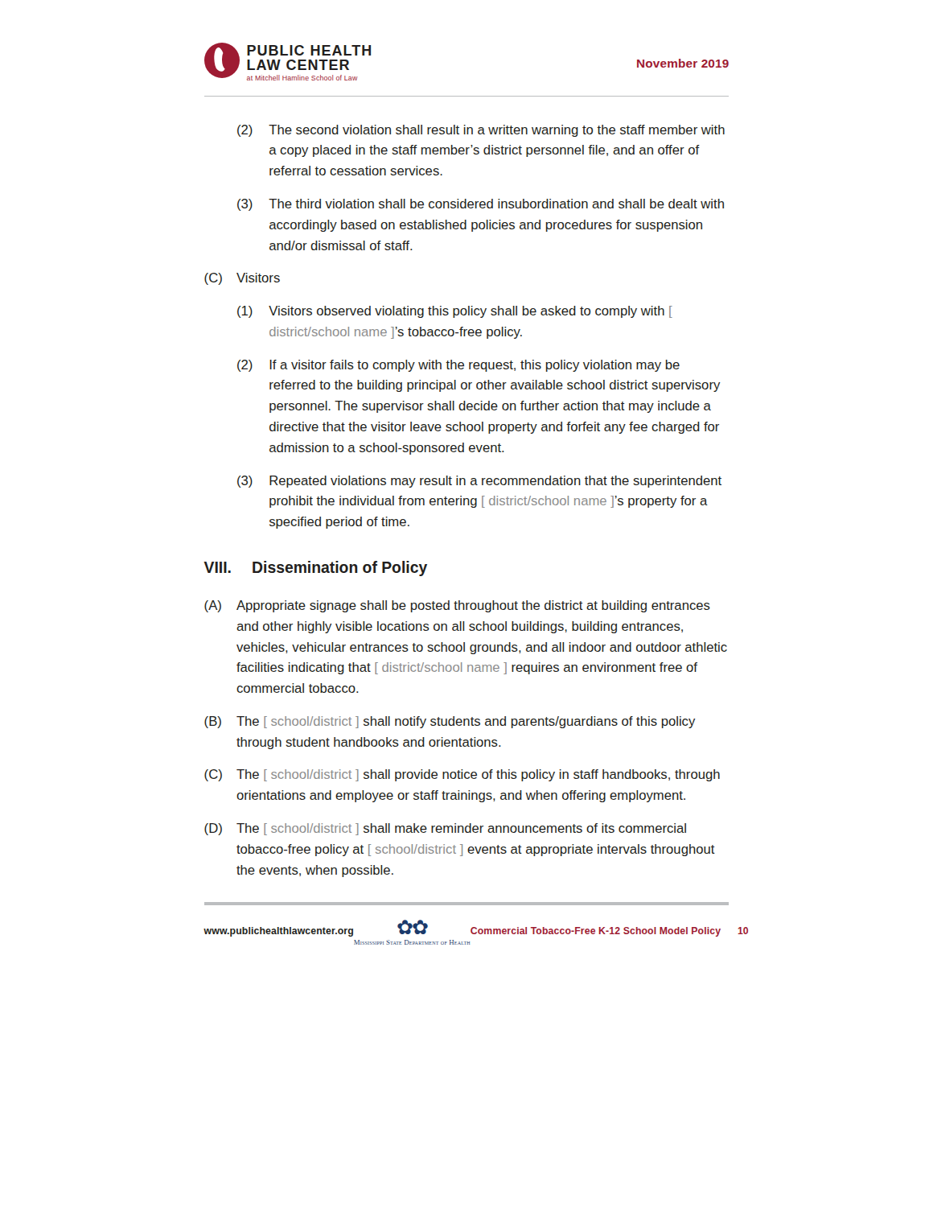Public Health Law Center at Mitchell Hamline School of Law
November 2019
(2)
The second violation shall result in a written warning to the staff member with a copy placed in the staff member’s district personnel file, and an offer of referral to cessation services.
(3)
The third violation shall be considered insubordination and shall be dealt with accordingly based on established policies and procedures for suspension and/or dismissal of staff.
(C)
Visitors
(1)
Visitors observed violating this policy shall be asked to comply with [ district/school name ]’s tobacco-free policy.
(2)
If a visitor fails to comply with the request, this policy violation may be referred to the building principal or other available school district supervisory personnel. The supervisor shall decide on further action that may include a directive that the visitor leave school property and forfeit any fee charged for admission to a school-sponsored event.
(3)
Repeated violations may result in a recommendation that the superintendent prohibit the individual from entering [ district/school name ]’s property for a specified period of time.
VIII. Dissemination of Policy
(A)
Appropriate signage shall be posted throughout the district at building entrances and other highly visible locations on all school buildings, building entrances, vehicles, vehicular entrances to school grounds, and all indoor and outdoor athletic facilities indicating that [ district/school name ] requires an environment free of commercial tobacco.
(B)
The [ school/district ] shall notify students and parents/guardians of this policy through student handbooks and orientations.
(C)
The [ school/district ] shall provide notice of this policy in staff handbooks, through orientations and employee or staff trainings, and when offering employment.
(D)
The [ school/district ] shall make reminder announcements of its commercial tobacco-free policy at [ school/district ] events at appropriate intervals throughout the events, when possible.
www.publichealthlawcenter.org
✿✿ Mississippi State Department of Health
Commercial Tobacco-Free K-12 School Model Policy 10